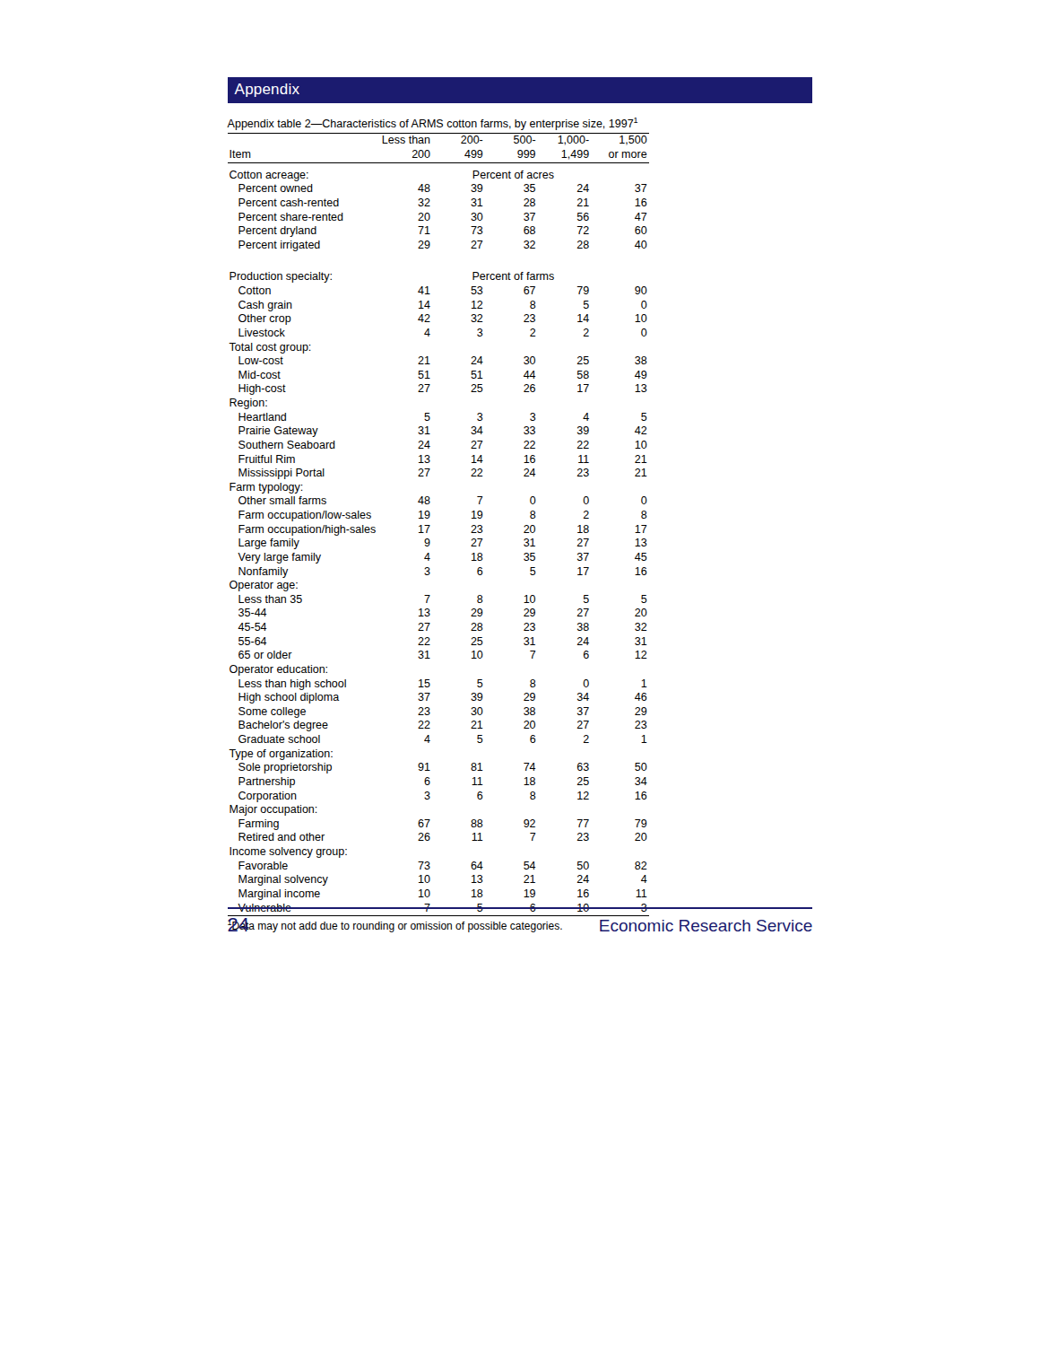Appendix
Appendix table 2—Characteristics of ARMS cotton farms, by enterprise size, 19971
| | Less than | 200- | 500- | 1,000- | 1,500 |
| --- | --- | --- | --- | --- | --- |
| Item | 200 | 499 | 999 | 1,499 | or more |
| Cotton acreage: | Percent of acres |
| Percent owned | 48 | 39 | 35 | 24 | 37 |
| Percent cash-rented | 32 | 31 | 28 | 21 | 16 |
| Percent share-rented | 20 | 30 | 37 | 56 | 47 |
| Percent dryland | 71 | 73 | 68 | 72 | 60 |
| Percent irrigated | 29 | 27 | 32 | 28 | 40 |
| Production specialty: | Percent of farms |
| Cotton | 41 | 53 | 67 | 79 | 90 |
| Cash grain | 14 | 12 | 8 | 5 | 0 |
| Other crop | 42 | 32 | 23 | 14 | 10 |
| Livestock | 4 | 3 | 2 | 2 | 0 |
| Total cost group: | | | | | |
| Low-cost | 21 | 24 | 30 | 25 | 38 |
| Mid-cost | 51 | 51 | 44 | 58 | 49 |
| High-cost | 27 | 25 | 26 | 17 | 13 |
| Region: | | | | | |
| Heartland | 5 | 3 | 3 | 4 | 5 |
| Prairie Gateway | 31 | 34 | 33 | 39 | 42 |
| Southern Seaboard | 24 | 27 | 22 | 22 | 10 |
| Fruitful Rim | 13 | 14 | 16 | 11 | 21 |
| Mississippi Portal | 27 | 22 | 24 | 23 | 21 |
| Farm typology: | | | | | |
| Other small farms | 48 | 7 | 0 | 0 | 0 |
| Farm occupation/low-sales | 19 | 19 | 8 | 2 | 8 |
| Farm occupation/high-sales | 17 | 23 | 20 | 18 | 17 |
| Large family | 9 | 27 | 31 | 27 | 13 |
| Very large family | 4 | 18 | 35 | 37 | 45 |
| Nonfamily | 3 | 6 | 5 | 17 | 16 |
| Operator age: | | | | | |
| Less than 35 | 7 | 8 | 10 | 5 | 5 |
| 35-44 | 13 | 29 | 29 | 27 | 20 |
| 45-54 | 27 | 28 | 23 | 38 | 32 |
| 55-64 | 22 | 25 | 31 | 24 | 31 |
| 65 or older | 31 | 10 | 7 | 6 | 12 |
| Operator education: | | | | | |
| Less than high school | 15 | 5 | 8 | 0 | 1 |
| High school diploma | 37 | 39 | 29 | 34 | 46 |
| Some college | 23 | 30 | 38 | 37 | 29 |
| Bachelor's degree | 22 | 21 | 20 | 27 | 23 |
| Graduate school | 4 | 5 | 6 | 2 | 1 |
| Type of organization: | | | | | |
| Sole proprietorship | 91 | 81 | 74 | 63 | 50 |
| Partnership | 6 | 11 | 18 | 25 | 34 |
| Corporation | 3 | 6 | 8 | 12 | 16 |
| Major occupation: | | | | | |
| Farming | 67 | 88 | 92 | 77 | 79 |
| Retired and other | 26 | 11 | 7 | 23 | 20 |
| Income solvency group: | | | | | |
| Favorable | 73 | 64 | 54 | 50 | 82 |
| Marginal solvency | 10 | 13 | 21 | 24 | 4 |
| Marginal income | 10 | 18 | 19 | 16 | 11 |
| Vulnerable | 7 | 5 | 6 | 10 | 3 |
1Data may not add due to rounding or omission of possible categories.
24
Economic Research Service